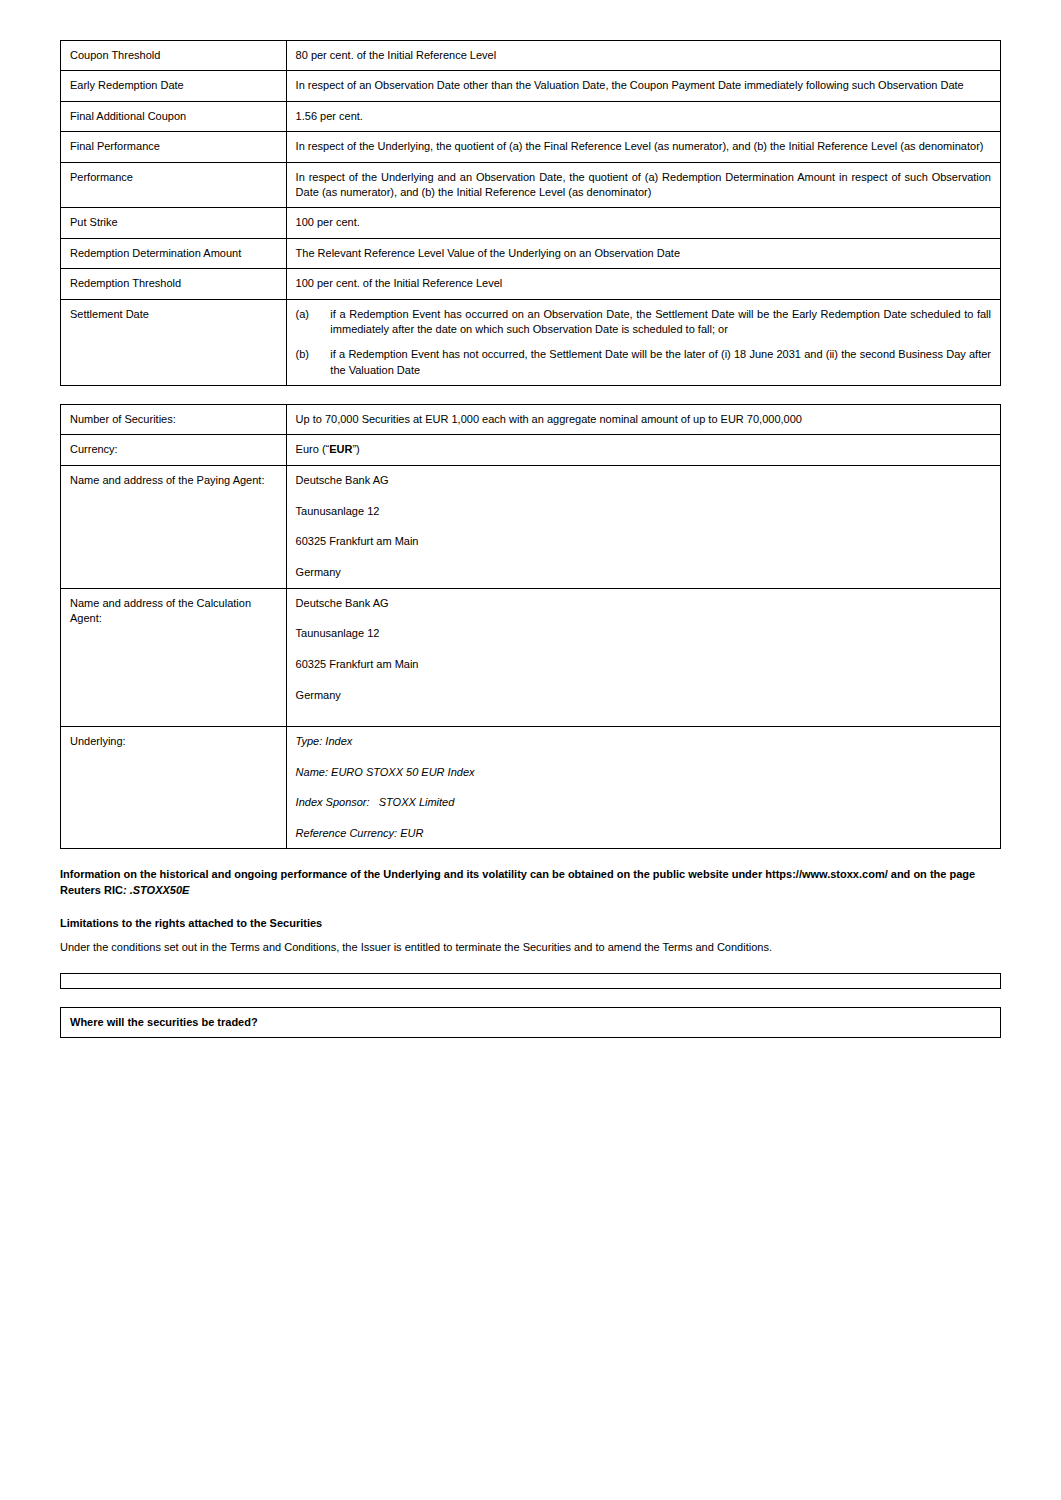| Coupon Threshold | 80 per cent. of the Initial Reference Level |
| Early Redemption Date | In respect of an Observation Date other than the Valuation Date, the Coupon Payment Date immediately following such Observation Date |
| Final Additional Coupon | 1.56 per cent. |
| Final Performance | In respect of the Underlying, the quotient of (a) the Final Reference Level (as numerator), and (b) the Initial Reference Level (as denominator) |
| Performance | In respect of the Underlying and an Observation Date, the quotient of (a) Redemption Determination Amount in respect of such Observation Date (as numerator), and (b) the Initial Reference Level (as denominator) |
| Put Strike | 100 per cent. |
| Redemption Determination Amount | The Relevant Reference Level Value of the Underlying on an Observation Date |
| Redemption Threshold | 100 per cent. of the Initial Reference Level |
| Settlement Date | / (a) / if a Redemption Event has occurred on an Observation Date, the Settlement Date will be the Early Redemption Date scheduled to fall immediately after the date on which such Observation Date is scheduled to fall; or / / (b) / if a Redemption Event has not occurred, the Settlement Date will be the later of (i) 18 June 2031 and (ii) the second Business Day after the Valuation Date / |
| Number of Securities: | Up to 70,000 Securities at EUR 1,000 each with an aggregate nominal amount of up to EUR 70,000,000 |
| Currency: | Euro (“ EUR ”) |
| Name and address of the Paying Agent: | Deutsche Bank AG Taunusanlage 12 60325 Frankfurt am Main Germany |
| Name and address of the Calculation Agent: | Deutsche Bank AG Taunusanlage 12 60325 Frankfurt am Main Germany |
| Underlying: | Type: Index Name: EURO STOXX 50 EUR Index Index Sponsor: STOXX Limited Reference Currency: EUR |
Information on the historical and ongoing performance of the Underlying and its volatility can be obtained on the public website under https://www.stoxx.com/ and on the page Reuters RIC: .STOXX50E
Limitations to the rights attached to the Securities
Under the conditions set out in the Terms and Conditions, the Issuer is entitled to terminate the Securities and to amend the Terms and Conditions.
Where will the securities be traded?